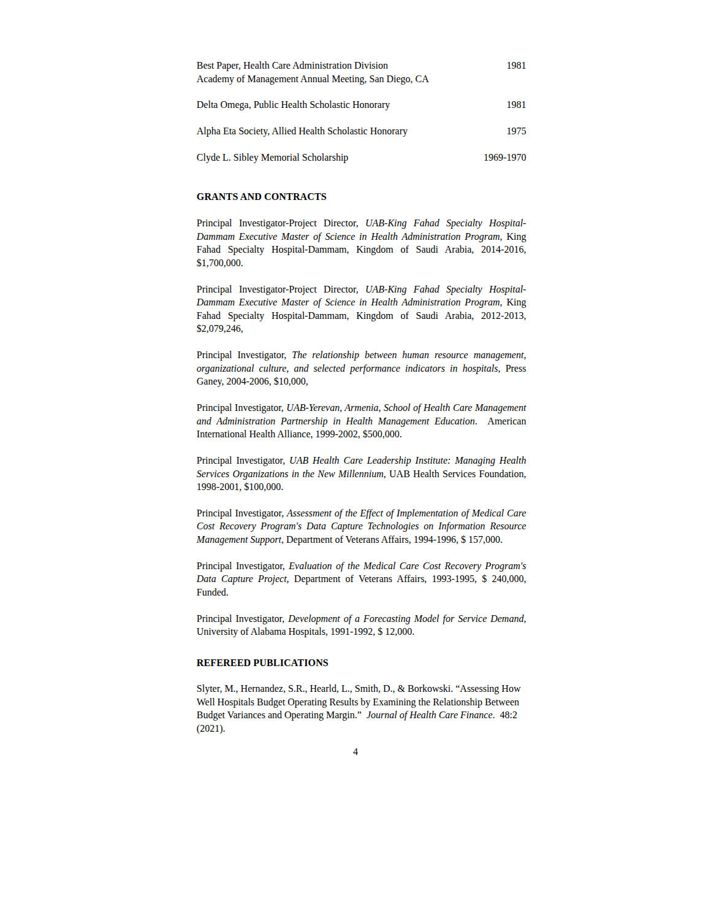Best Paper, Health Care Administration Division
Academy of Management Annual Meeting, San Diego, CA
1981
Delta Omega, Public Health Scholastic Honorary
1981
Alpha Eta Society, Allied Health Scholastic Honorary
1975
Clyde L. Sibley Memorial Scholarship
1969-1970
GRANTS AND CONTRACTS
Principal Investigator-Project Director, UAB-King Fahad Specialty Hospital-Dammam Executive Master of Science in Health Administration Program, King Fahad Specialty Hospital-Dammam, Kingdom of Saudi Arabia, 2014-2016, $1,700,000.
Principal Investigator-Project Director, UAB-King Fahad Specialty Hospital-Dammam Executive Master of Science in Health Administration Program, King Fahad Specialty Hospital-Dammam, Kingdom of Saudi Arabia, 2012-2013, $2,079,246,
Principal Investigator, The relationship between human resource management, organizational culture, and selected performance indicators in hospitals, Press Ganey, 2004-2006, $10,000,
Principal Investigator, UAB-Yerevan, Armenia, School of Health Care Management and Administration Partnership in Health Management Education. American International Health Alliance, 1999-2002, $500,000.
Principal Investigator, UAB Health Care Leadership Institute: Managing Health Services Organizations in the New Millennium, UAB Health Services Foundation, 1998-2001, $100,000.
Principal Investigator, Assessment of the Effect of Implementation of Medical Care Cost Recovery Program's Data Capture Technologies on Information Resource Management Support, Department of Veterans Affairs, 1994-1996, $ 157,000.
Principal Investigator, Evaluation of the Medical Care Cost Recovery Program's Data Capture Project, Department of Veterans Affairs, 1993-1995, $ 240,000, Funded.
Principal Investigator, Development of a Forecasting Model for Service Demand, University of Alabama Hospitals, 1991-1992, $ 12,000.
REFEREED PUBLICATIONS
Slyter, M., Hernandez, S.R., Hearld, L., Smith, D., & Borkowski. “Assessing How Well Hospitals Budget Operating Results by Examining the Relationship Between Budget Variances and Operating Margin.” Journal of Health Care Finance. 48:2 (2021).
4